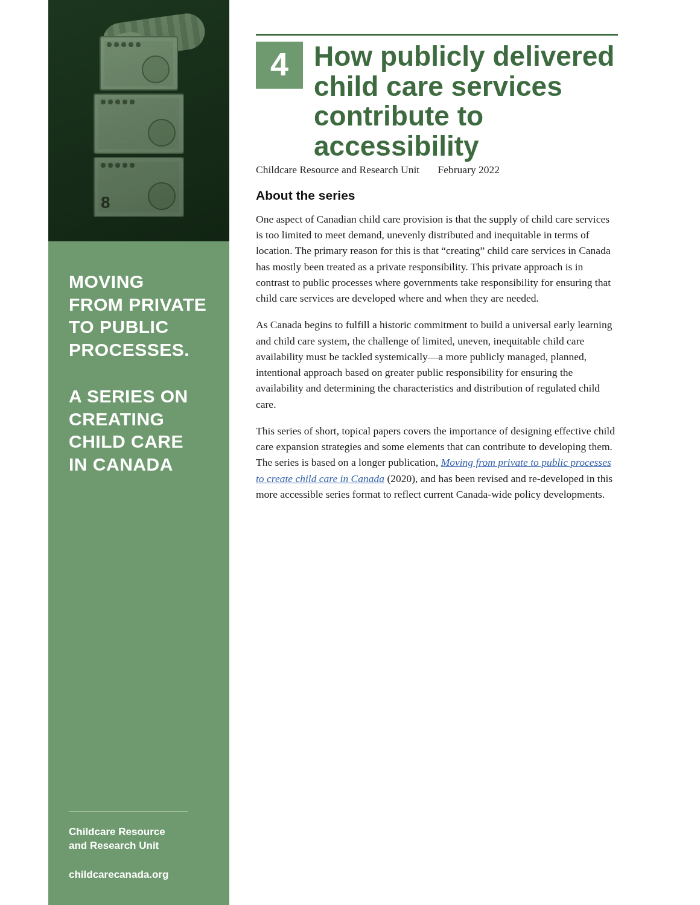8
Moving
from private
to public
processes.
A series on
creating
child care
in Canada
Childcare Resource
and Research Unit
childcarecanada.org
4
How publicly delivered child care services contribute to accessibility
Childcare Resource and Research Unit February 2022
About the series
One aspect of Canadian child care provision is that the supply of child care services is too limited to meet demand, unevenly distributed and inequitable in terms of location. The primary reason for this is that “creating” child care services in Canada has mostly been treated as a private responsibility. This private approach is in contrast to public processes where governments take responsibility for ensuring that child care services are developed where and when they are needed.
As Canada begins to fulfill a historic commitment to build a universal early learning and child care system, the challenge of limited, uneven, inequitable child care availability must be tackled systemically—a more publicly managed, planned, intentional approach based on greater public responsibility for ensuring the availability and determining the characteristics and distribution of regulated child care.
This series of short, topical papers covers the importance of designing effective child care expansion strategies and some elements that can contribute to developing them. The series is based on a longer publication, Moving from private to public processes to create child care in Canada (2020), and has been revised and re-developed in this more accessible series format to reflect current Canada-wide policy developments.